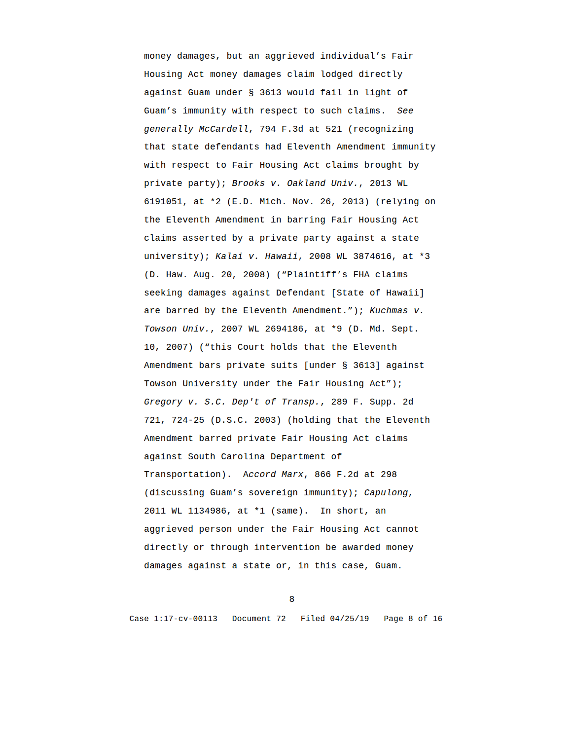money damages, but an aggrieved individual’s Fair Housing Act money damages claim lodged directly against Guam under § 3613 would fail in light of Guam’s immunity with respect to such claims. See generally McCardell, 794 F.3d at 521 (recognizing that state defendants had Eleventh Amendment immunity with respect to Fair Housing Act claims brought by private party); Brooks v. Oakland Univ., 2013 WL 6191051, at *2 (E.D. Mich. Nov. 26, 2013) (relying on the Eleventh Amendment in barring Fair Housing Act claims asserted by a private party against a state university); Kalai v. Hawaii, 2008 WL 3874616, at *3 (D. Haw. Aug. 20, 2008) (“Plaintiff’s FHA claims seeking damages against Defendant [State of Hawaii] are barred by the Eleventh Amendment.”); Kuchmas v. Towson Univ., 2007 WL 2694186, at *9 (D. Md. Sept. 10, 2007) (“this Court holds that the Eleventh Amendment bars private suits [under § 3613] against Towson University under the Fair Housing Act”); Gregory v. S.C. Dep't of Transp., 289 F. Supp. 2d 721, 724-25 (D.S.C. 2003) (holding that the Eleventh Amendment barred private Fair Housing Act claims against South Carolina Department of Transportation). Accord Marx, 866 F.2d at 298 (discussing Guam’s sovereign immunity); Capulong, 2011 WL 1134986, at *1 (same). In short, an aggrieved person under the Fair Housing Act cannot directly or through intervention be awarded money damages against a state or, in this case, Guam.
8
Case 1:17-cv-00113 Document 72 Filed 04/25/19 Page 8 of 16